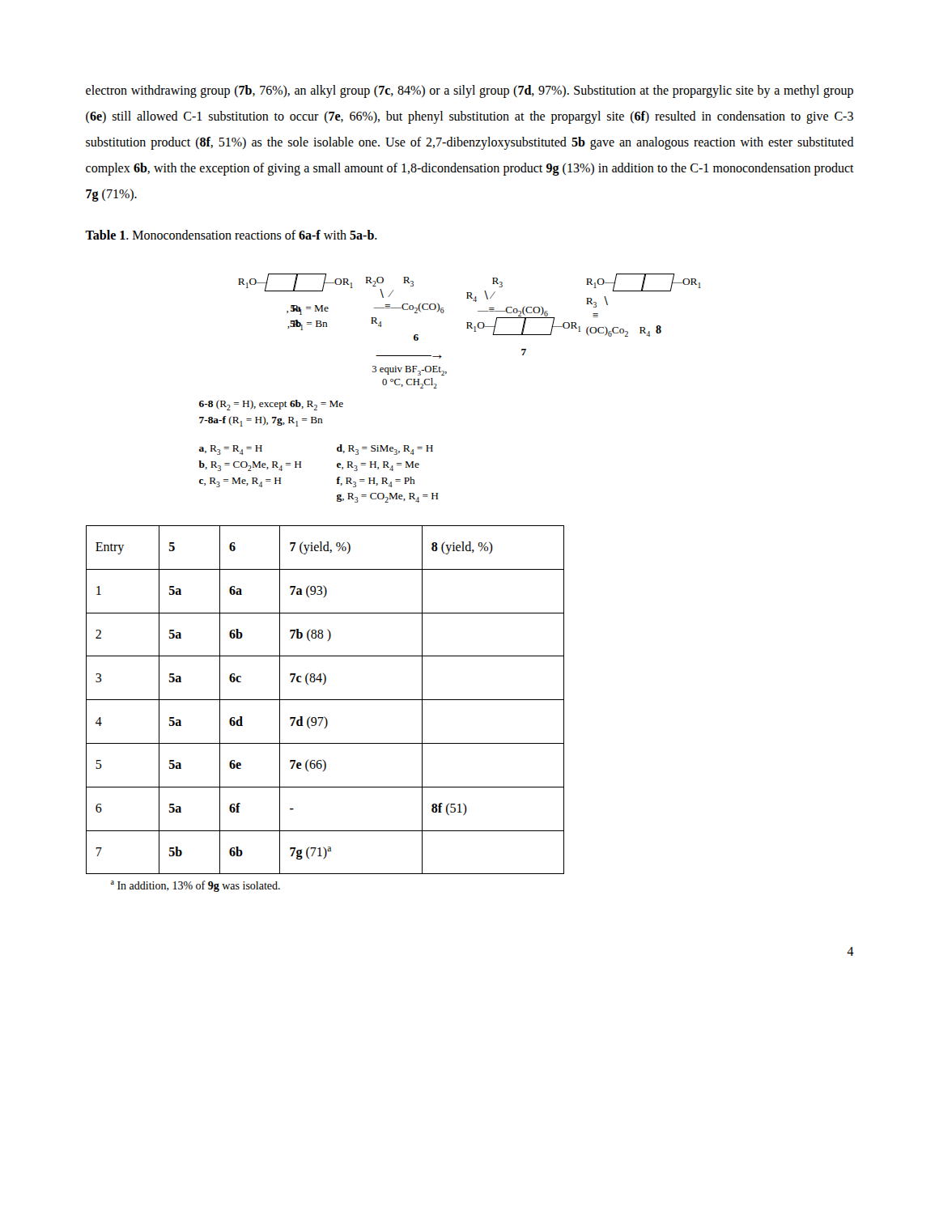electron withdrawing group (7b, 76%), an alkyl group (7c, 84%) or a silyl group (7d, 97%). Substitution at the propargylic site by a methyl group (6e) still allowed C-1 substitution to occur (7e, 66%), but phenyl substitution at the propargyl site (6f) resulted in condensation to give C-3 substitution product (8f, 51%) as the sole isolable one. Use of 2,7-dibenzyloxysubstituted 5b gave an analogous reaction with ester substituted complex 6b, with the exception of giving a small amount of 1,8-dicondensation product 9g (13%) in addition to the C-1 monocondensation product 7g (71%).
Table 1. Monocondensation reactions of 6a-f with 5a-b.
R1O— —OR1
5a
, R1 = Me
5b
, R1 = Bn
R2O R3
∖ ∕
—≡—Co2(CO)6
R4
6
————→
3 equiv BF3-OEt2,
0 °C, CH2Cl2
R3
R4 ∖ ∕
—≡—Co2(CO)6
R1O— —OR1
7
R1O— —OR1
R3 ∖
≡
(OC)6Co2 R4 8
6-8 (R2 = H), except 6b, R2 = Me
7-8a-f (R1 = H), 7g, R1 = Bn
a, R3 = R4 = H
b, R3 = CO2Me, R4 = H
c, R3 = Me, R4 = H
d, R3 = SiMe3, R4 = H
e, R3 = H, R4 = Me
f, R3 = H, R4 = Ph
g, R3 = CO2Me, R4 = H
| Entry | 5 | 6 | 7 (yield, %) | 8 (yield, %) |
| --- | --- | --- | --- | --- |
| 1 | 5a | 6a | 7a (93) | |
| 2 | 5a | 6b | 7b (88 ) | |
| 3 | 5a | 6c | 7c (84) | |
| 4 | 5a | 6d | 7d (97) | |
| 5 | 5a | 6e | 7e (66) | |
| 6 | 5a | 6f | - | 8f (51) |
| 7 | 5b | 6b | 7g (71) a | |
a In addition, 13% of 9g was isolated.
4